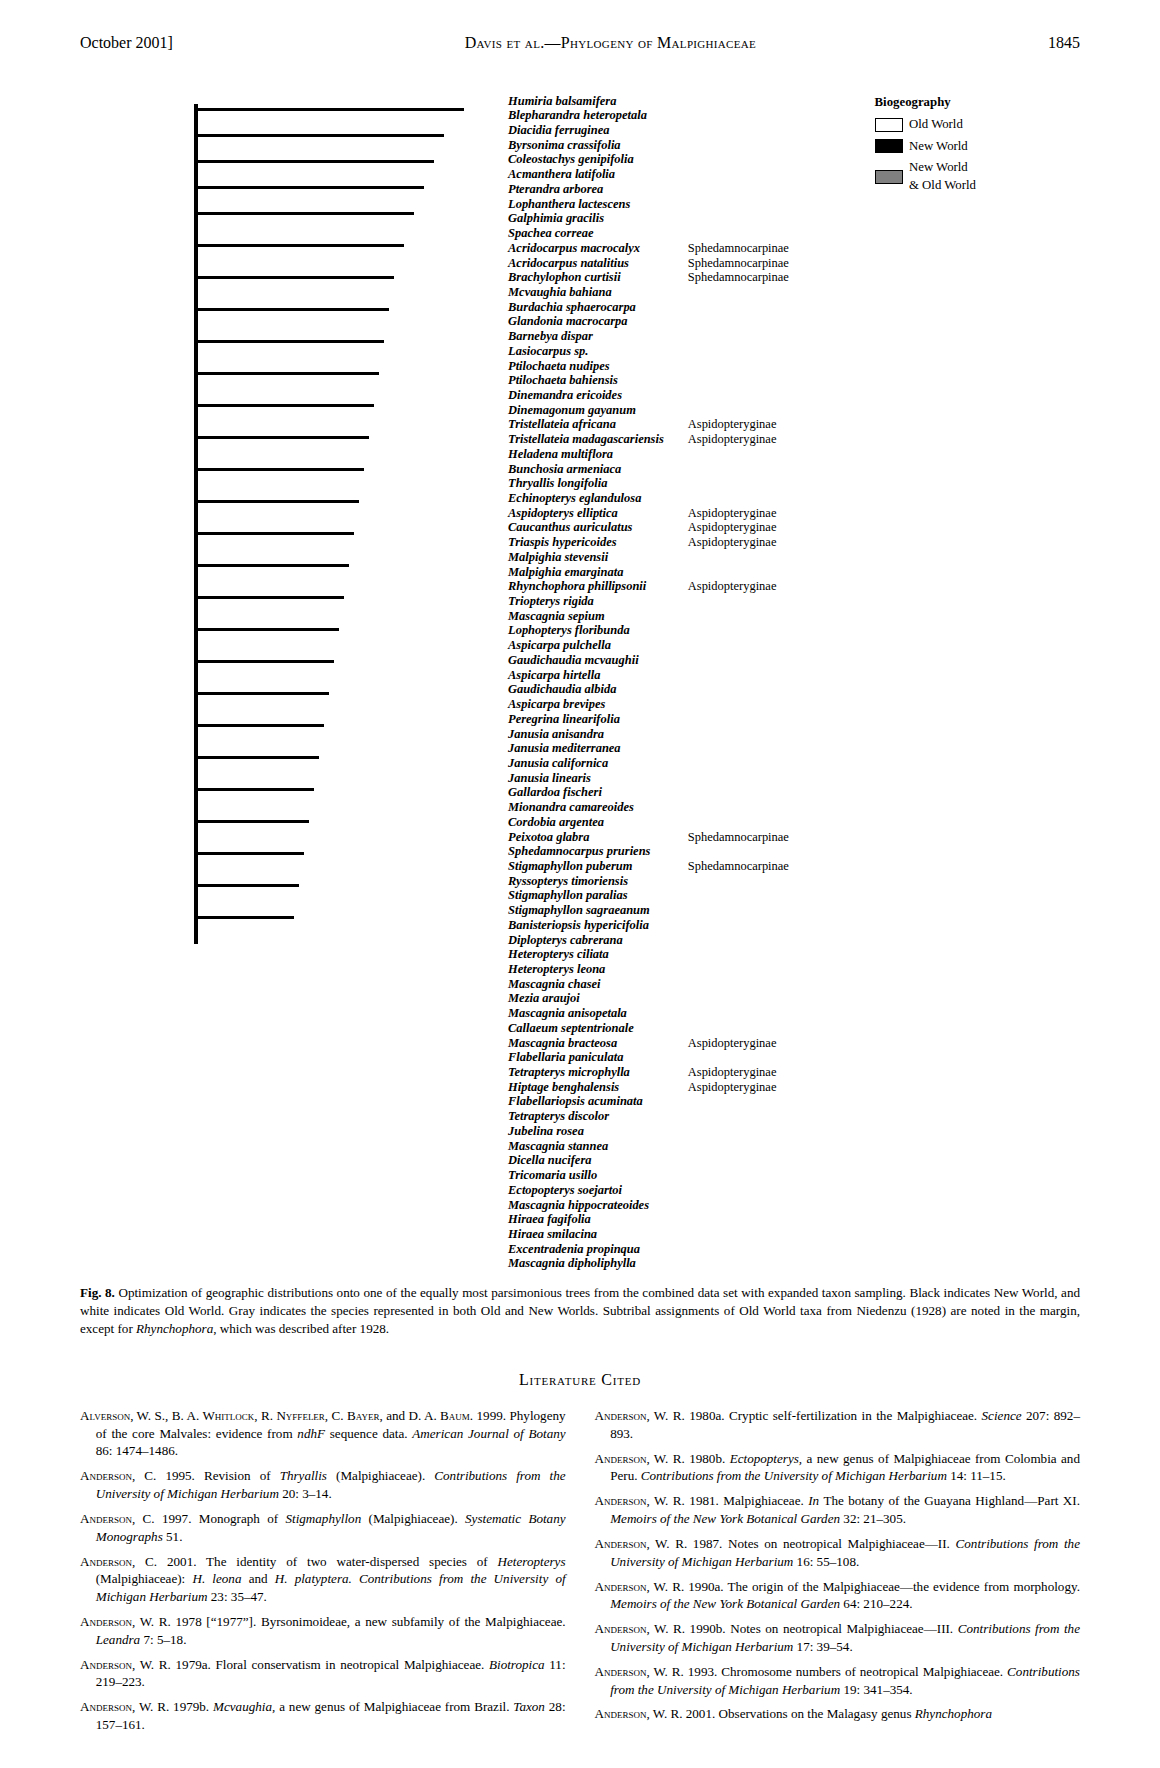October 2001] Davis et al.—Phylogeny of Malpighiaceae 1845
Humiria balsamifera
Blepharandra heteropetala
Diacidia ferruginea
Byrsonima crassifolia
Coleostachys genipifolia
Acmanthera latifolia
Pterandra arborea
Lophanthera lactescens
Galphimia gracilis
Spachea correae
Acridocarpus macrocalyx
Acridocarpus natalitius
Brachylophon curtisii
Mcvaughia bahiana
Burdachia sphaerocarpa
Glandonia macrocarpa
Barnebya dispar
Lasiocarpus sp.
Ptilochaeta nudipes
Ptilochaeta bahiensis
Dinemandra ericoides
Dinemagonum gayanum
Tristellateia africana
Tristellateia madagascariensis
Heladena multiflora
Bunchosia armeniaca
Thryallis longifolia
Echinopterys eglandulosa
Aspidopterys elliptica
Caucanthus auriculatus
Triaspis hypericoides
Malpighia stevensii
Malpighia emarginata
Rhynchophora phillipsonii
Triopterys rigida
Mascagnia sepium
Lophopterys floribunda
Aspicarpa pulchella
Gaudichaudia mcvaughii
Aspicarpa hirtella
Gaudichaudia albida
Aspicarpa brevipes
Peregrina linearifolia
Janusia anisandra
Janusia mediterranea
Janusia californica
Janusia linearis
Gallardoa fischeri
Mionandra camareoides
Cordobia argentea
Peixotoa glabra
Sphedamnocarpus pruriens
Stigmaphyllon puberum
Ryssopterys timoriensis
Stigmaphyllon paralias
Stigmaphyllon sagraeanum
Banisteriopsis hypericifolia
Diplopterys cabrerana
Heteropterys ciliata
Heteropterys leona
Mascagnia chasei
Mezia araujoi
Mascagnia anisopetala
Callaeum septentrionale
Mascagnia bracteosa
Flabellaria paniculata
Tetrapterys microphylla
Hiptage benghalensis
Flabellariopsis acuminata
Tetrapterys discolor
Jubelina rosea
Mascagnia stannea
Dicella nucifera
Tricomaria usillo
Ectopopterys soejartoi
Mascagnia hippocrateoides
Hiraea fagifolia
Hiraea smilacina
Excentradenia propinqua
Mascagnia dipholiphylla
Sphedamnocarpinae
Sphedamnocarpinae
Sphedamnocarpinae
Aspidopteryginae
Aspidopteryginae
Aspidopteryginae
Aspidopteryginae
Aspidopteryginae
Aspidopteryginae
Sphedamnocarpinae
Sphedamnocarpinae
Aspidopteryginae
Aspidopteryginae
Aspidopteryginae
Biogeography
Old World
New World
New World
& Old World
Fig. 8. Optimization of geographic distributions onto one of the equally most parsimonious trees from the combined data set with expanded taxon sampling. Black indicates New World, and white indicates Old World. Gray indicates the species represented in both Old and New Worlds. Subtribal assignments of Old World taxa from Niedenzu (1928) are noted in the margin, except for Rhynchophora, which was described after 1928.
Literature Cited
Alverson, W. S., B. A. Whitlock, R. Nyffeler, C. Bayer, and D. A. Baum. 1999. Phylogeny of the core Malvales: evidence from ndhF sequence data. American Journal of Botany 86: 1474–1486.
Anderson, C. 1995. Revision of Thryallis (Malpighiaceae). Contributions from the University of Michigan Herbarium 20: 3–14.
Anderson, C. 1997. Monograph of Stigmaphyllon (Malpighiaceae). Systematic Botany Monographs 51.
Anderson, C. 2001. The identity of two water-dispersed species of Heteropterys (Malpighiaceae): H. leona and H. platyptera. Contributions from the University of Michigan Herbarium 23: 35–47.
Anderson, W. R. 1978 [“1977”]. Byrsonimoideae, a new subfamily of the Malpighiaceae. Leandra 7: 5–18.
Anderson, W. R. 1979a. Floral conservatism in neotropical Malpighiaceae. Biotropica 11: 219–223.
Anderson, W. R. 1979b. Mcvaughia, a new genus of Malpighiaceae from Brazil. Taxon 28: 157–161.
Anderson, W. R. 1980a. Cryptic self-fertilization in the Malpighiaceae. Science 207: 892–893.
Anderson, W. R. 1980b. Ectopopterys, a new genus of Malpighiaceae from Colombia and Peru. Contributions from the University of Michigan Herbarium 14: 11–15.
Anderson, W. R. 1981. Malpighiaceae. In The botany of the Guayana Highland—Part XI. Memoirs of the New York Botanical Garden 32: 21–305.
Anderson, W. R. 1987. Notes on neotropical Malpighiaceae—II. Contributions from the University of Michigan Herbarium 16: 55–108.
Anderson, W. R. 1990a. The origin of the Malpighiaceae—the evidence from morphology. Memoirs of the New York Botanical Garden 64: 210–224.
Anderson, W. R. 1990b. Notes on neotropical Malpighiaceae—III. Contributions from the University of Michigan Herbarium 17: 39–54.
Anderson, W. R. 1993. Chromosome numbers of neotropical Malpighiaceae. Contributions from the University of Michigan Herbarium 19: 341–354.
Anderson, W. R. 2001. Observations on the Malagasy genus Rhynchophora